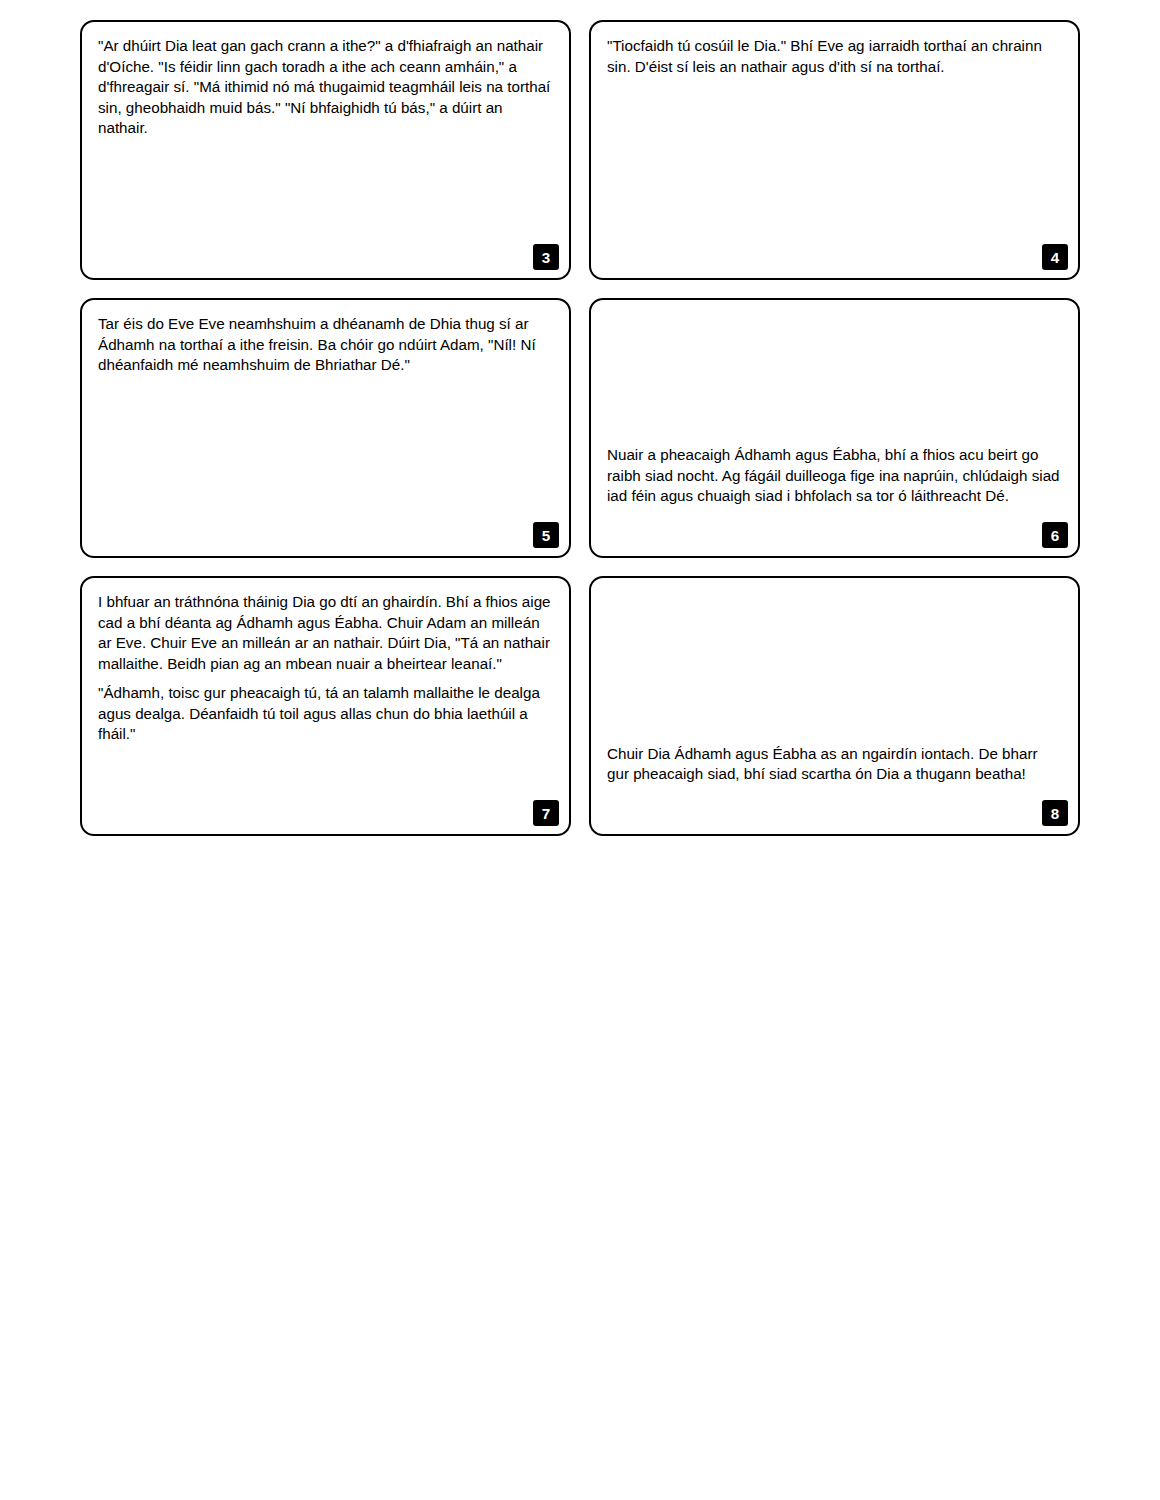"Ar dhúirt Dia leat gan gach crann a ithe?" a d'fhiafraigh an nathair d'Oíche. "Is féidir linn gach toradh a ithe ach ceann amháin," a d'fhreagair sí. "Má ithimid nó má thugaimid teagmháil leis na torthaí sin, gheobhaidh muid bás." "Ní bhfaighidh tú bás," a dúirt an nathair.
3
"Tiocfaidh tú cosúil le Dia." Bhí Eve ag iarraidh torthaí an chrainn sin. D'éist sí leis an nathair agus d'ith sí na torthaí.
4
Tar éis do Eve Eve neamhshuim a dhéanamh de Dhia thug sí ar Ádhamh na torthaí a ithe freisin. Ba chóir go ndúirt Adam, "Níl! Ní dhéanfaidh mé neamhshuim de Bhriathar Dé."
5
Nuair a pheacaigh Ádhamh agus Éabha, bhí a fhios acu beirt go raibh siad nocht. Ag fágáil duilleoga fige ina naprúin, chlúdaigh siad iad féin agus chuaigh siad i bhfolach sa tor ó láithreacht Dé.
6
I bhfuar an tráthnóna tháinig Dia go dtí an ghairdín. Bhí a fhios aige cad a bhí déanta ag Ádhamh agus Éabha. Chuir Adam an milleán ar Eve. Chuir Eve an milleán ar an nathair. Dúirt Dia, "Tá an nathair mallaithe. Beidh pian ag an mbean nuair a bheirtear leanaí."
"Ádhamh, toisc gur pheacaigh tú, tá an talamh mallaithe le dealga agus dealga. Déanfaidh tú toil agus allas chun do bhia laethúil a fháil."
7
Chuir Dia Ádhamh agus Éabha as an ngairdín iontach. De bharr gur pheacaigh siad, bhí siad scartha ón Dia a thugann beatha!
8